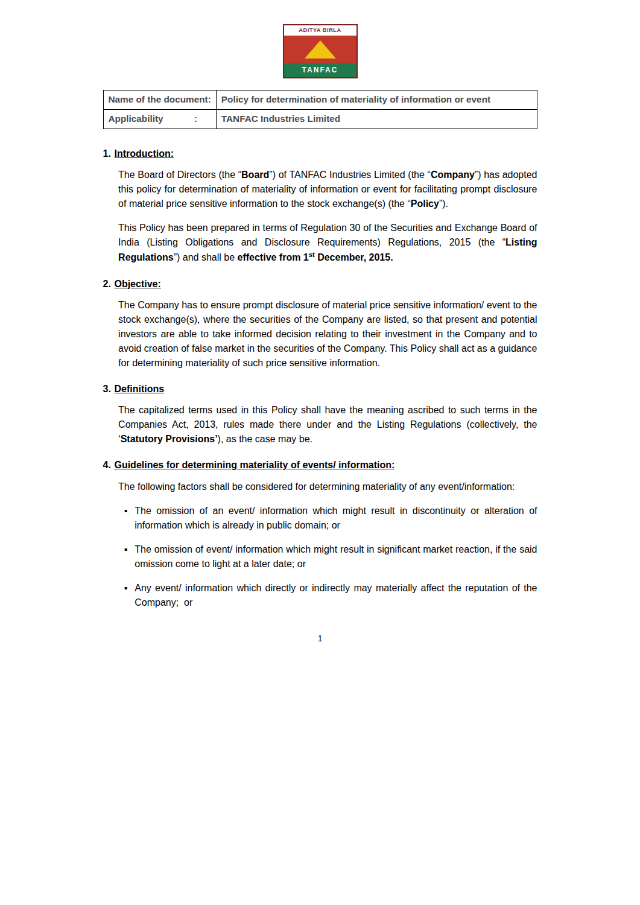ADITYA BIRLA
TANFAC
| Name of the document: | Policy for determination of materiality of information or event |
| Applicability : | TANFAC Industries Limited |
Introduction:
The Board of Directors (the “Board”) of TANFAC Industries Limited (the “Company”) has adopted this policy for determination of materiality of information or event for facilitating prompt disclosure of material price sensitive information to the stock exchange(s) (the “Policy”).
This Policy has been prepared in terms of Regulation 30 of the Securities and Exchange Board of India (Listing Obligations and Disclosure Requirements) Regulations, 2015 (the “Listing Regulations”) and shall be effective from 1st December, 2015.
Objective:
The Company has to ensure prompt disclosure of material price sensitive information/ event to the stock exchange(s), where the securities of the Company are listed, so that present and potential investors are able to take informed decision relating to their investment in the Company and to avoid creation of false market in the securities of the Company. This Policy shall act as a guidance for determining materiality of such price sensitive information.
Definitions
The capitalized terms used in this Policy shall have the meaning ascribed to such terms in the Companies Act, 2013, rules made there under and the Listing Regulations (collectively, the ‘Statutory Provisions’), as the case may be.
Guidelines for determining materiality of events/ information:
The following factors shall be considered for determining materiality of any event/information:
The omission of an event/ information which might result in discontinuity or alteration of information which is already in public domain; or
The omission of event/ information which might result in significant market reaction, if the said omission come to light at a later date; or
Any event/ information which directly or indirectly may materially affect the reputation of the Company; or
1